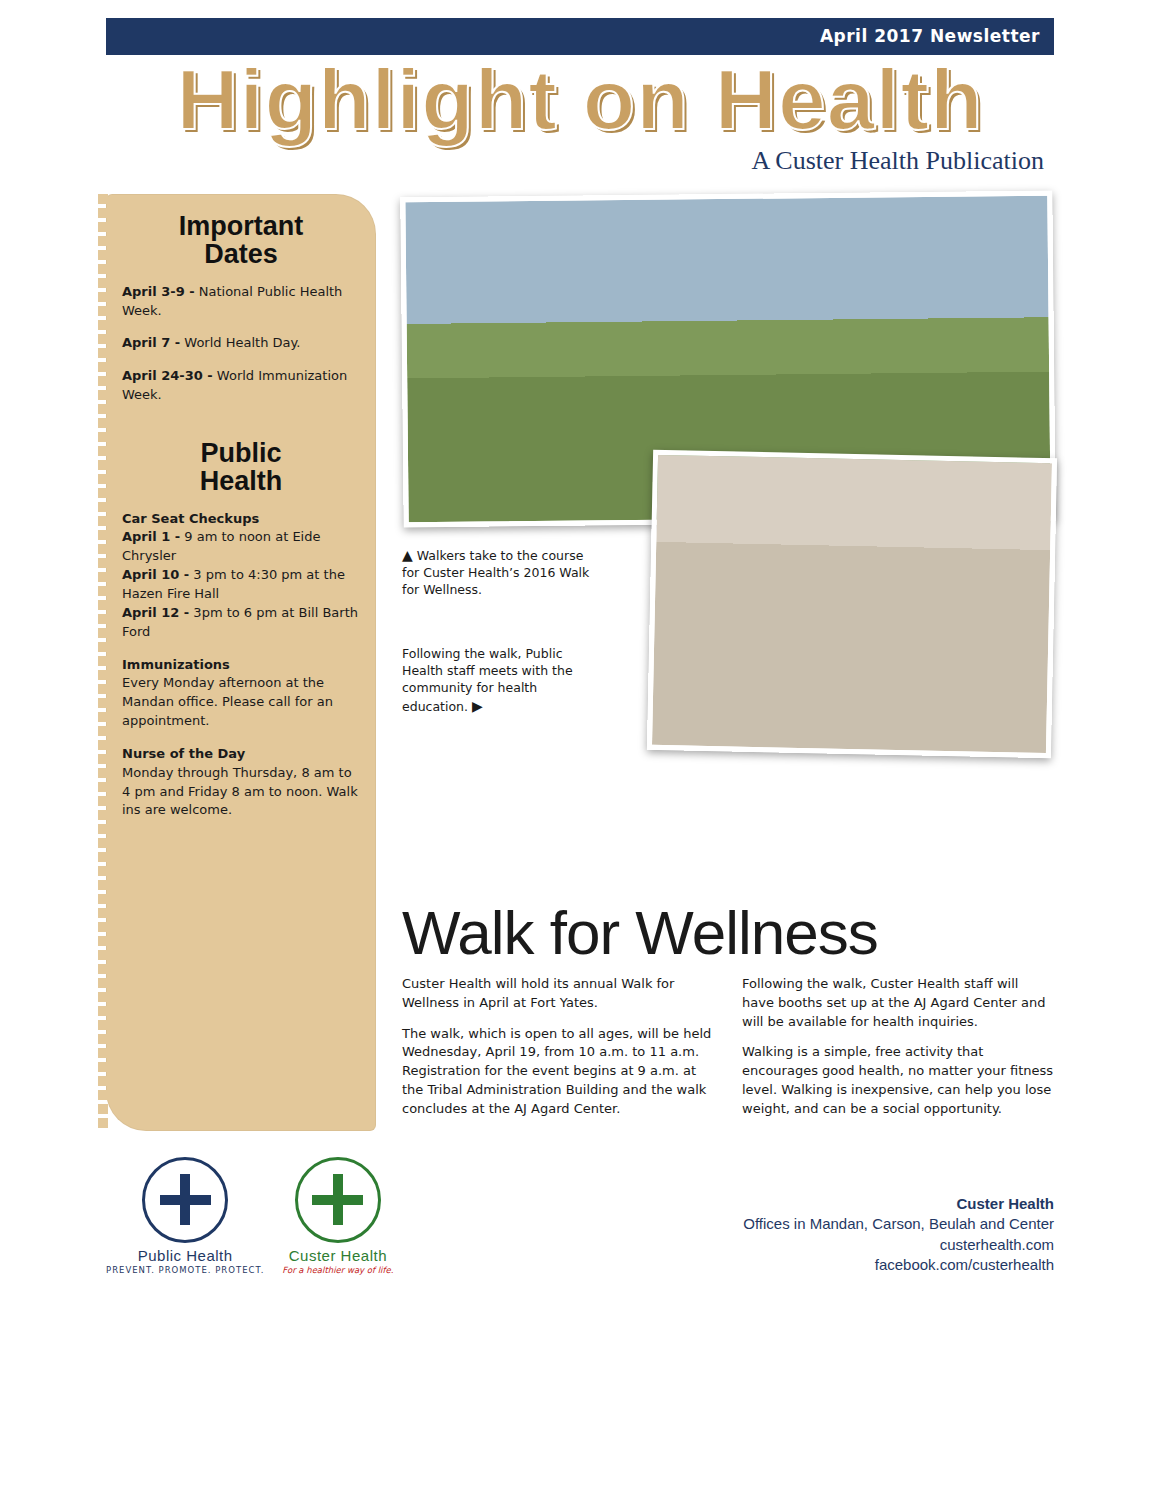April 2017 Newsletter
Highlight on Health
A Custer Health Publication
Important
Dates
April 3-9 - National Public Health Week.
April 7 - World Health Day.
April 24-30 - World Immunization Week.
Public
Health
Car Seat Checkups
April 1 - 9 am to noon at Eide Chrysler
April 10 - 3 pm to 4:30 pm at the Hazen Fire Hall
April 12 - 3pm to 6 pm at Bill Barth Ford
Immunizations
Every Monday afternoon at the Mandan office. Please call for an appointment.
Nurse of the Day
Monday through Thursday, 8 am to 4 pm and Friday 8 am to noon. Walk ins are welcome.
▲ Walkers take to the course for Custer Health’s 2016 Walk for Wellness.
Following the walk, Public Health staff meets with the community for health education. ▶
Walk for Wellness
Custer Health will hold its annual Walk for Wellness in April at Fort Yates.
The walk, which is open to all ages, will be held Wednesday, April 19, from 10 a.m. to 11 a.m. Registration for the event begins at 9 a.m. at the Tribal Administration Building and the walk concludes at the AJ Agard Center.
Following the walk, Custer Health staff will have booths set up at the AJ Agard Center and will be available for health inquiries.
Walking is a simple, free activity that encourages good health, no matter your fitness level. Walking is inexpensive, can help you lose weight, and can be a social opportunity.
Public Health
Prevent. Promote. Protect.
Custer Health
For a healthier way of life.
Custer Health
Offices in Mandan, Carson, Beulah and Center
custerhealth.com
facebook.com/custerhealth